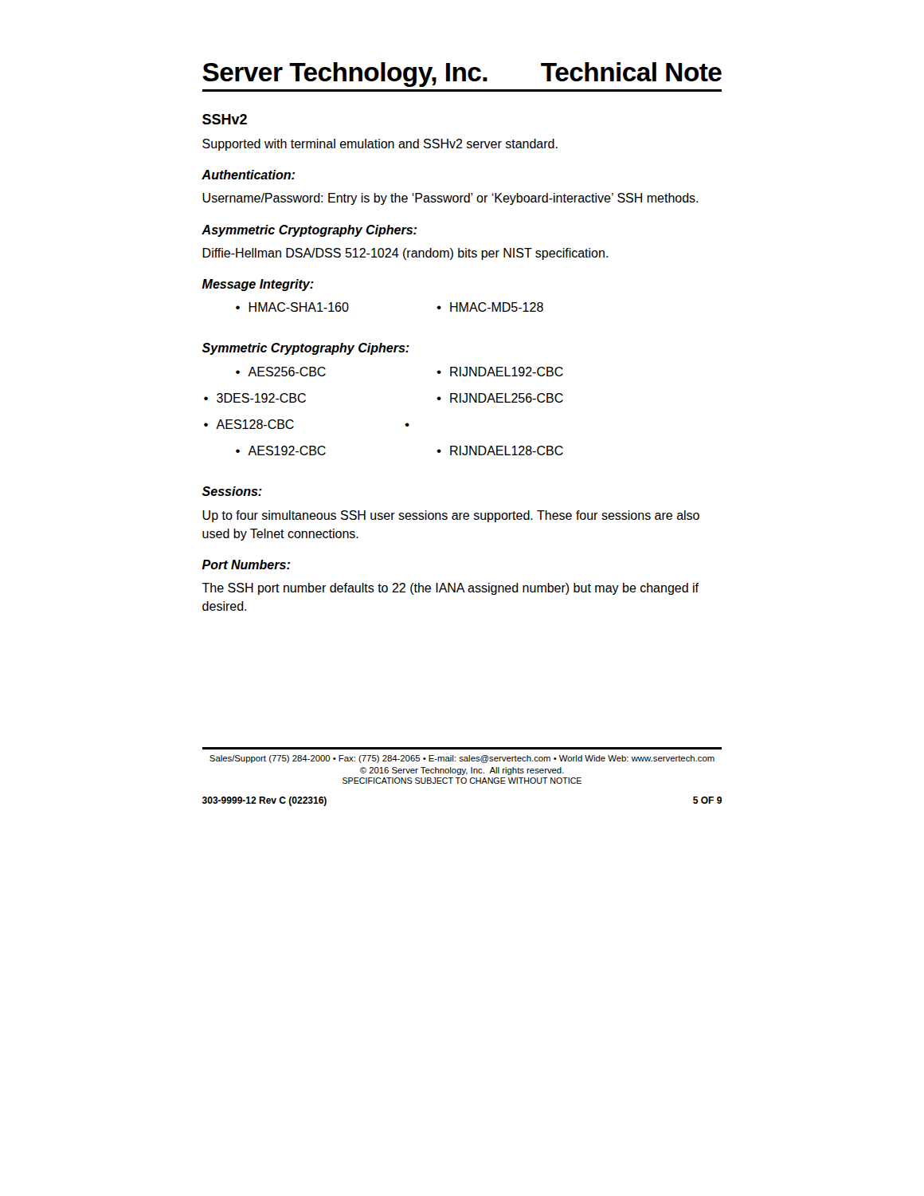Server Technology, Inc.
Technical Note
SSHv2
Supported with terminal emulation and SSHv2 server standard.
Authentication:
Username/Password: Entry is by the ‘Password’ or ‘Keyboard-interactive’ SSH methods.
Asymmetric Cryptography Ciphers:
Diffie-Hellman DSA/DSS 512-1024 (random) bits per NIST specification.
Message Integrity:
HMAC-SHA1-160
HMAC-MD5-128
Symmetric Cryptography Ciphers:
AES256-CBC
RIJNDAEL192-CBC
3DES-192-CBC
RIJNDAEL256-CBC
AES128-CBC
AES192-CBC
RIJNDAEL128-CBC
Sessions:
Up to four simultaneous SSH user sessions are supported. These four sessions are also used by Telnet connections.
Port Numbers:
The SSH port number defaults to 22 (the IANA assigned number) but may be changed if desired.
Sales/Support (775) 284-2000 • Fax: (775) 284-2065 • E-mail: sales@servertech.com • World Wide Web: www.servertech.com
© 2016 Server Technology, Inc. All rights reserved.
SPECIFICATIONS SUBJECT TO CHANGE WITHOUT NOTICE
303-9999-12 Rev C (022316) 5 OF 9